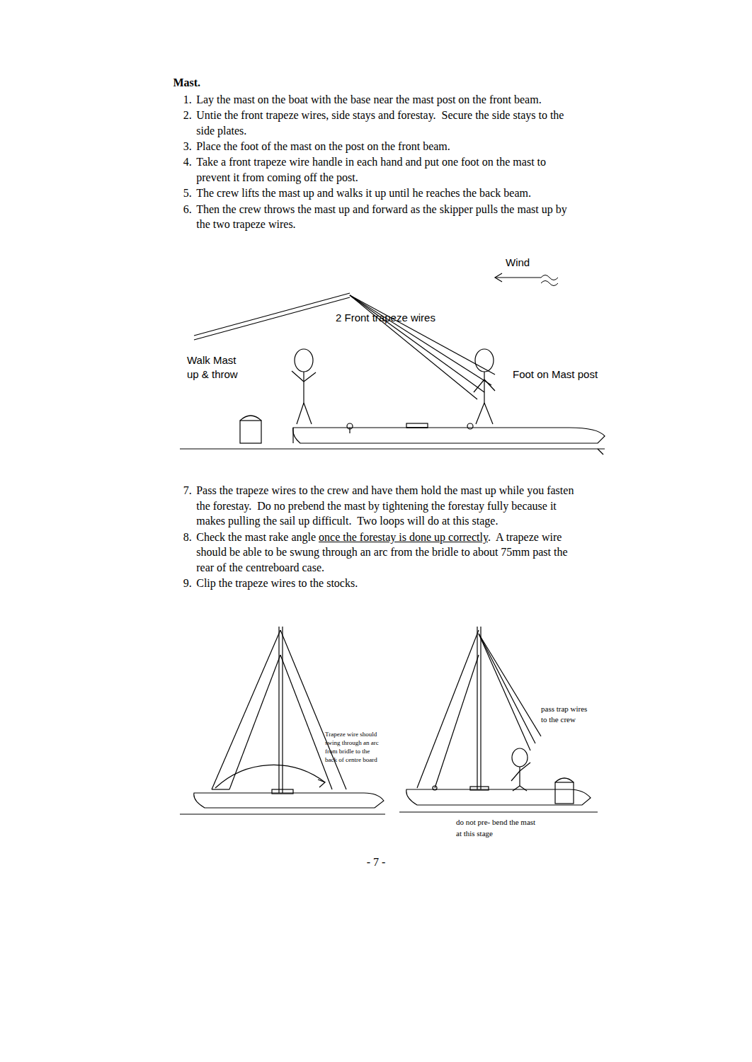Mast.
Lay the mast on the boat with the base near the mast post on the front beam.
Untie the front trapeze wires, side stays and forestay. Secure the side stays to the side plates.
Place the foot of the mast on the post on the front beam.
Take a front trapeze wire handle in each hand and put one foot on the mast to prevent it from coming off the post.
The crew lifts the mast up and walks it up until he reaches the back beam.
Then the crew throws the mast up and forward as the skipper pulls the mast up by the two trapeze wires.
Wind 2 Front trapeze wires Walk Mast up & throw Foot on Mast post
Pass the trapeze wires to the crew and have them hold the mast up while you fasten the forestay. Do no prebend the mast by tightening the forestay fully because it makes pulling the sail up difficult. Two loops will do at this stage.
Check the mast rake angle once the forestay is done up correctly. A trapeze wire should be able to be swung through an arc from the bridle to about 75mm past the rear of the centreboard case.
Clip the trapeze wires to the stocks.
Trapeze wire should swing through an arc from bridle to the back of centre board pass trap wires to the crew do not pre- bend the mast at this stage
- 7 -